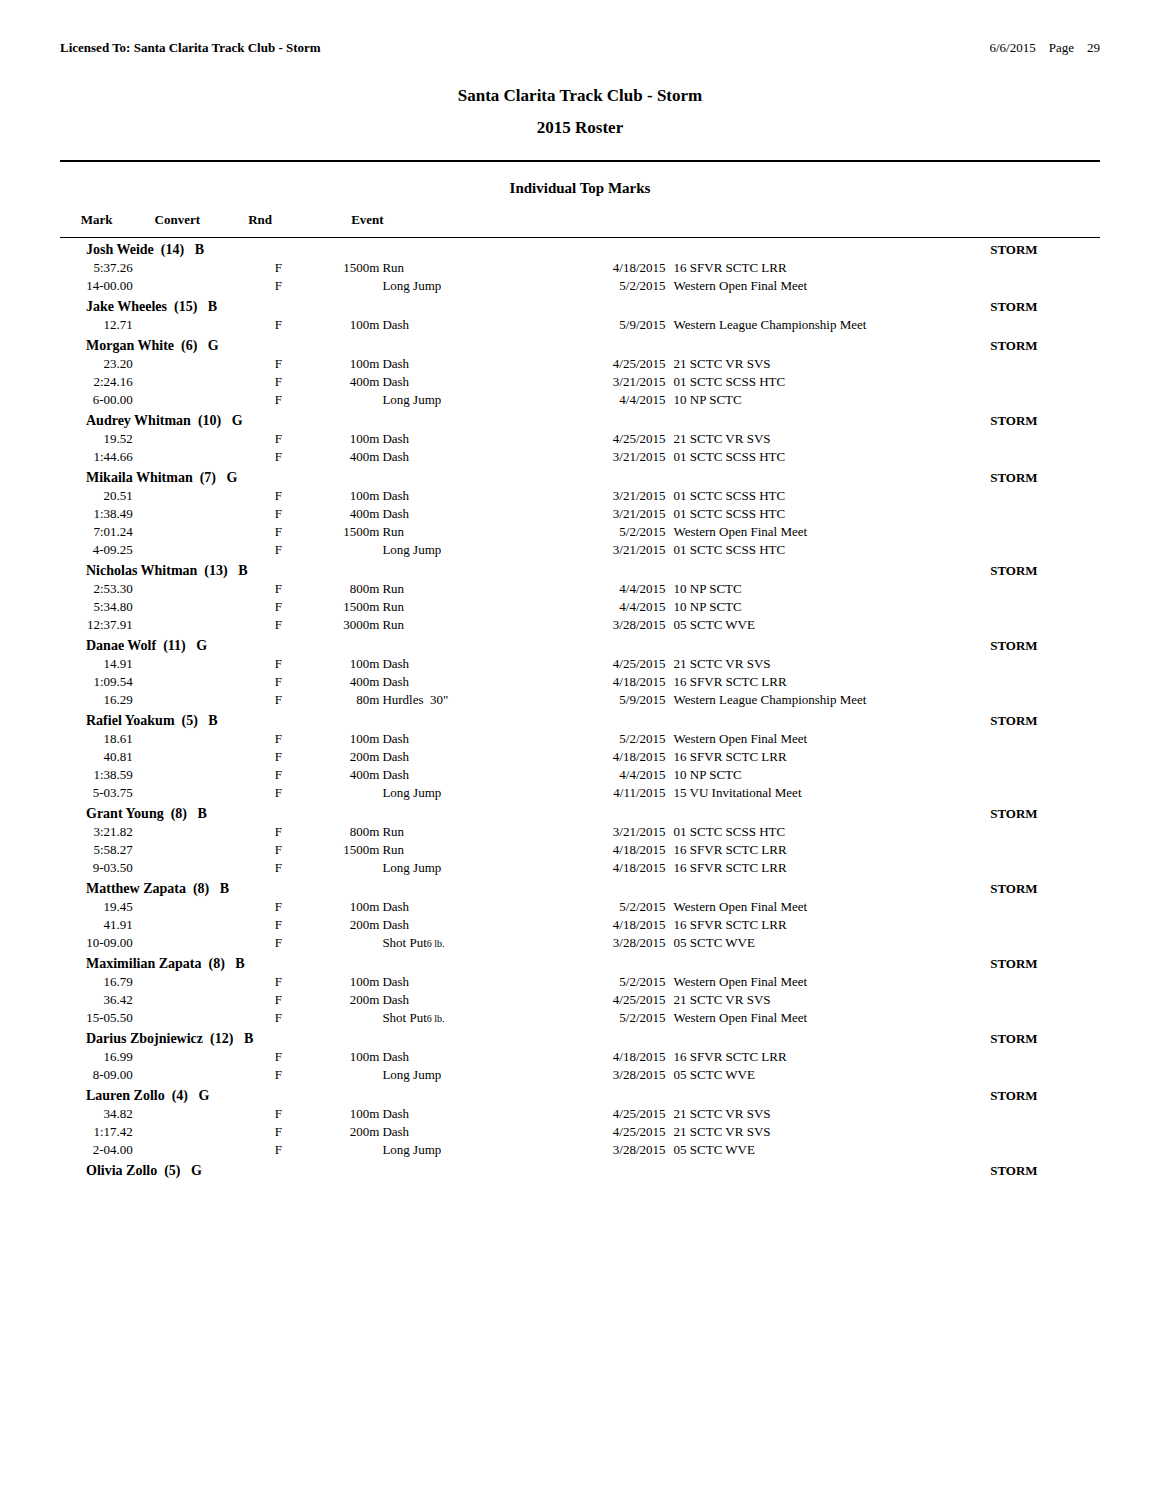Licensed To: Santa Clarita Track Club - Storm
6/6/2015 Page 29
Santa Clarita Track Club - Storm
2015 Roster
Individual Top Marks
| Mark | Convert | Rnd | Event | |
| --- | --- | --- | --- | --- |
| Josh Weide (14) B | STORM |
| 5:37.26 | | F | 1500m | Run | 4/18/2015 | 16 SFVR SCTC LRR |
| 14-00.00 | | F | | Long Jump | 5/2/2015 | Western Open Final Meet |
| Jake Wheeles (15) B | STORM |
| 12.71 | | F | 100m | Dash | 5/9/2015 | Western League Championship Meet |
| Morgan White (6) G | STORM |
| 23.20 | | F | 100m | Dash | 4/25/2015 | 21 SCTC VR SVS |
| 2:24.16 | | F | 400m | Dash | 3/21/2015 | 01 SCTC SCSS HTC |
| 6-00.00 | | F | | Long Jump | 4/4/2015 | 10 NP SCTC |
| Audrey Whitman (10) G | STORM |
| 19.52 | | F | 100m | Dash | 4/25/2015 | 21 SCTC VR SVS |
| 1:44.66 | | F | 400m | Dash | 3/21/2015 | 01 SCTC SCSS HTC |
| Mikaila Whitman (7) G | STORM |
| 20.51 | | F | 100m | Dash | 3/21/2015 | 01 SCTC SCSS HTC |
| 1:38.49 | | F | 400m | Dash | 3/21/2015 | 01 SCTC SCSS HTC |
| 7:01.24 | | F | 1500m | Run | 5/2/2015 | Western Open Final Meet |
| 4-09.25 | | F | | Long Jump | 3/21/2015 | 01 SCTC SCSS HTC |
| Nicholas Whitman (13) B | STORM |
| 2:53.30 | | F | 800m | Run | 4/4/2015 | 10 NP SCTC |
| 5:34.80 | | F | 1500m | Run | 4/4/2015 | 10 NP SCTC |
| 12:37.91 | | F | 3000m | Run | 3/28/2015 | 05 SCTC WVE |
| Danae Wolf (11) G | STORM |
| 14.91 | | F | 100m | Dash | 4/25/2015 | 21 SCTC VR SVS |
| 1:09.54 | | F | 400m | Dash | 4/18/2015 | 16 SFVR SCTC LRR |
| 16.29 | | F | 80m | Hurdles 30" | 5/9/2015 | Western League Championship Meet |
| Rafiel Yoakum (5) B | STORM |
| 18.61 | | F | 100m | Dash | 5/2/2015 | Western Open Final Meet |
| 40.81 | | F | 200m | Dash | 4/18/2015 | 16 SFVR SCTC LRR |
| 1:38.59 | | F | 400m | Dash | 4/4/2015 | 10 NP SCTC |
| 5-03.75 | | F | | Long Jump | 4/11/2015 | 15 VU Invitational Meet |
| Grant Young (8) B | STORM |
| 3:21.82 | | F | 800m | Run | 3/21/2015 | 01 SCTC SCSS HTC |
| 5:58.27 | | F | 1500m | Run | 4/18/2015 | 16 SFVR SCTC LRR |
| 9-03.50 | | F | | Long Jump | 4/18/2015 | 16 SFVR SCTC LRR |
| Matthew Zapata (8) B | STORM |
| 19.45 | | F | 100m | Dash | 5/2/2015 | Western Open Final Meet |
| 41.91 | | F | 200m | Dash | 4/18/2015 | 16 SFVR SCTC LRR |
| 10-09.00 | | F | | Shot Put 6 lb. | 3/28/2015 | 05 SCTC WVE |
| Maximilian Zapata (8) B | STORM |
| 16.79 | | F | 100m | Dash | 5/2/2015 | Western Open Final Meet |
| 36.42 | | F | 200m | Dash | 4/25/2015 | 21 SCTC VR SVS |
| 15-05.50 | | F | | Shot Put 6 lb. | 5/2/2015 | Western Open Final Meet |
| Darius Zbojniewicz (12) B | STORM |
| 16.99 | | F | 100m | Dash | 4/18/2015 | 16 SFVR SCTC LRR |
| 8-09.00 | | F | | Long Jump | 3/28/2015 | 05 SCTC WVE |
| Lauren Zollo (4) G | STORM |
| 34.82 | | F | 100m | Dash | 4/25/2015 | 21 SCTC VR SVS |
| 1:17.42 | | F | 200m | Dash | 4/25/2015 | 21 SCTC VR SVS |
| 2-04.00 | | F | | Long Jump | 3/28/2015 | 05 SCTC WVE |
| Olivia Zollo (5) G | STORM |